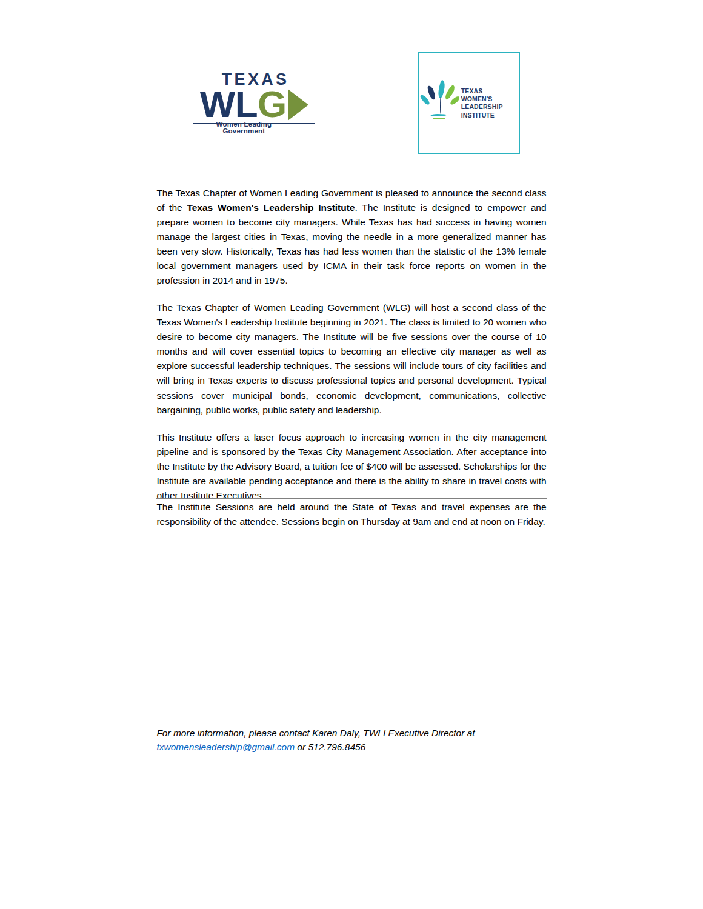TEXAS
WLG
Women Leading
Government
TEXAS
WOMEN'S
LEADERSHIP
INSTITUTE
The Texas Chapter of Women Leading Government is pleased to announce the second class of the Texas Women's Leadership Institute. The Institute is designed to empower and prepare women to become city managers. While Texas has had success in having women manage the largest cities in Texas, moving the needle in a more generalized manner has been very slow. Historically, Texas has had less women than the statistic of the 13% female local government managers used by ICMA in their task force reports on women in the profession in 2014 and in 1975.
The Texas Chapter of Women Leading Government (WLG) will host a second class of the Texas Women's Leadership Institute beginning in 2021. The class is limited to 20 women who desire to become city managers. The Institute will be five sessions over the course of 10 months and will cover essential topics to becoming an effective city manager as well as explore successful leadership techniques. The sessions will include tours of city facilities and will bring in Texas experts to discuss professional topics and personal development. Typical sessions cover municipal bonds, economic development, communications, collective bargaining, public works, public safety and leadership.
This Institute offers a laser focus approach to increasing women in the city management pipeline and is sponsored by the Texas City Management Association. After acceptance into the Institute by the Advisory Board, a tuition fee of $400 will be assessed. Scholarships for the Institute are available pending acceptance and there is the ability to share in travel costs with other Institute Executives.
The Institute Sessions are held around the State of Texas and travel expenses are the responsibility of the attendee. Sessions begin on Thursday at 9am and end at noon on Friday.
For more information, please contact Karen Daly, TWLI Executive Director at txwomensleadership@gmail.com or 512.796.8456